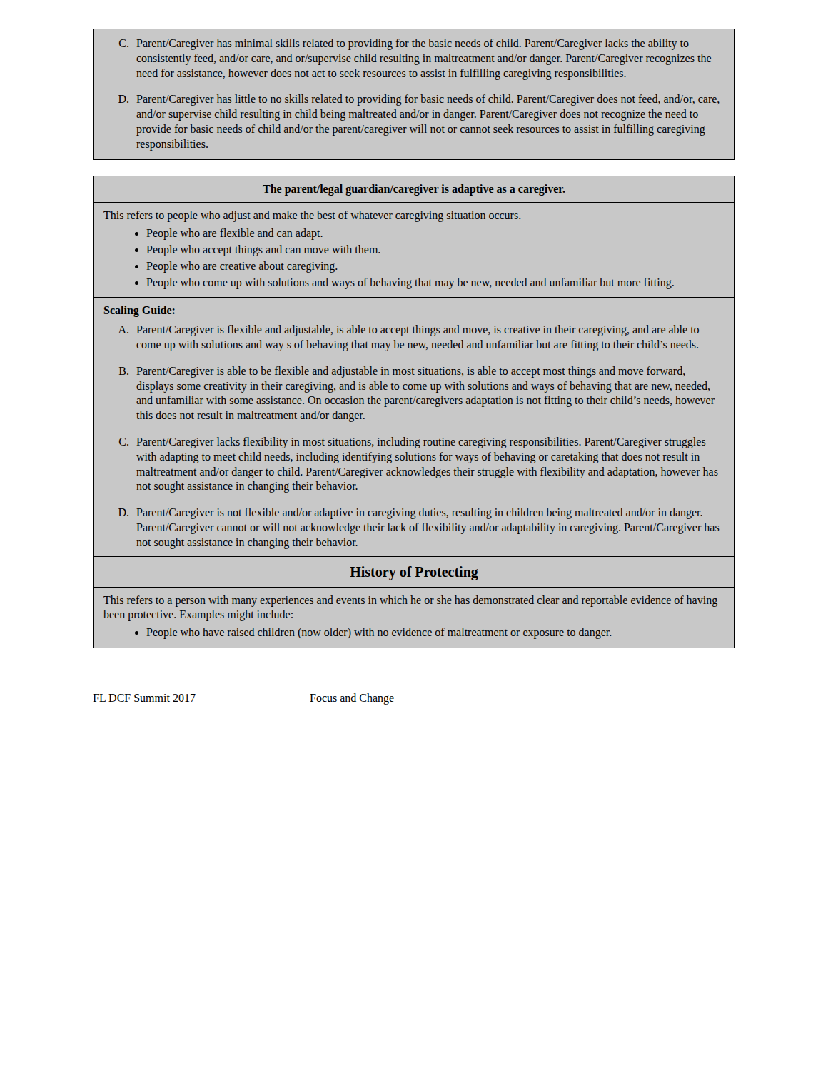Parent/Caregiver has minimal skills related to providing for the basic needs of child. Parent/Caregiver lacks the ability to consistently feed, and/or care, and or/supervise child resulting in maltreatment and/or danger. Parent/Caregiver recognizes the need for assistance, however does not act to seek resources to assist in fulfilling caregiving responsibilities.
Parent/Caregiver has little to no skills related to providing for basic needs of child. Parent/Caregiver does not feed, and/or, care, and/or supervise child resulting in child being maltreated and/or in danger. Parent/Caregiver does not recognize the need to provide for basic needs of child and/or the parent/caregiver will not or cannot seek resources to assist in fulfilling caregiving responsibilities.
The parent/legal guardian/caregiver is adaptive as a caregiver.
This refers to people who adjust and make the best of whatever caregiving situation occurs.
People who are flexible and can adapt.
People who accept things and can move with them.
People who are creative about caregiving.
People who come up with solutions and ways of behaving that may be new, needed and unfamiliar but more fitting.
Scaling Guide:
Parent/Caregiver is flexible and adjustable, is able to accept things and move, is creative in their caregiving, and are able to come up with solutions and way s of behaving that may be new, needed and unfamiliar but are fitting to their child’s needs.
Parent/Caregiver is able to be flexible and adjustable in most situations, is able to accept most things and move forward, displays some creativity in their caregiving, and is able to come up with solutions and ways of behaving that are new, needed, and unfamiliar with some assistance. On occasion the parent/caregivers adaptation is not fitting to their child’s needs, however this does not result in maltreatment and/or danger.
Parent/Caregiver lacks flexibility in most situations, including routine caregiving responsibilities. Parent/Caregiver struggles with adapting to meet child needs, including identifying solutions for ways of behaving or caretaking that does not result in maltreatment and/or danger to child. Parent/Caregiver acknowledges their struggle with flexibility and adaptation, however has not sought assistance in changing their behavior.
Parent/Caregiver is not flexible and/or adaptive in caregiving duties, resulting in children being maltreated and/or in danger. Parent/Caregiver cannot or will not acknowledge their lack of flexibility and/or adaptability in caregiving. Parent/Caregiver has not sought assistance in changing their behavior.
History of Protecting
This refers to a person with many experiences and events in which he or she has demonstrated clear and reportable evidence of having been protective. Examples might include:
People who have raised children (now older) with no evidence of maltreatment or exposure to danger.
FL DCF Summit 2017 Focus and Change